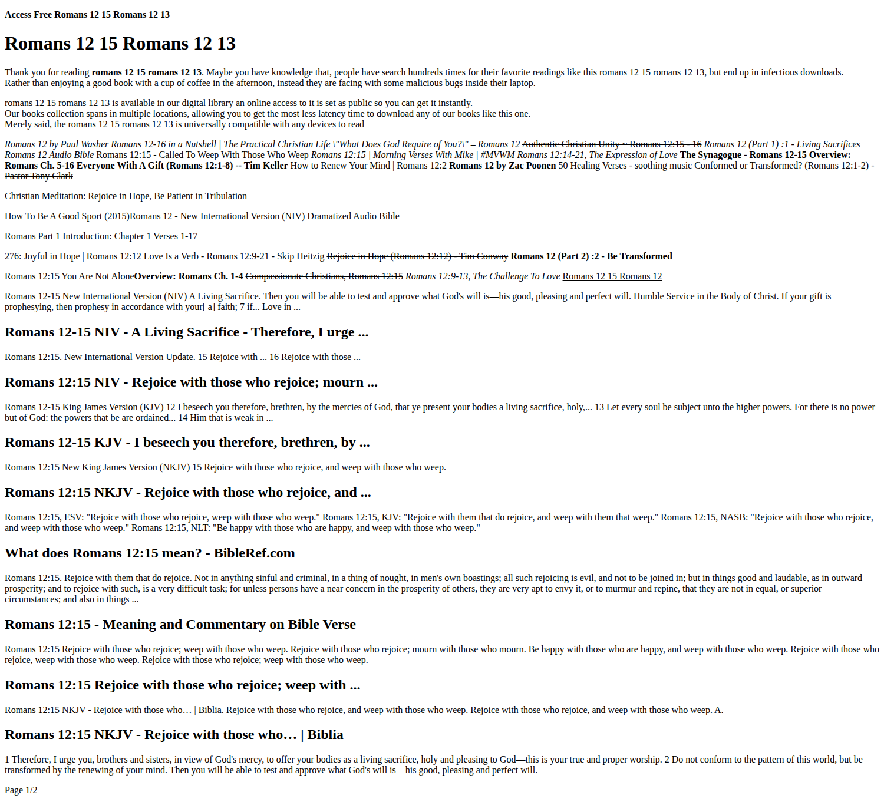Access Free Romans 12 15 Romans 12 13
Romans 12 15 Romans 12 13
Thank you for reading romans 12 15 romans 12 13. Maybe you have knowledge that, people have search hundreds times for their favorite readings like this romans 12 15 romans 12 13, but end up in infectious downloads.
Rather than enjoying a good book with a cup of coffee in the afternoon, instead they are facing with some malicious bugs inside their laptop.
romans 12 15 romans 12 13 is available in our digital library an online access to it is set as public so you can get it instantly.
Our books collection spans in multiple locations, allowing you to get the most less latency time to download any of our books like this one.
Merely said, the romans 12 15 romans 12 13 is universally compatible with any devices to read
Romans 12 by Paul Washer Romans 12-16 in a Nutshell | The Practical Christian Life \"What Does God Require of You?\" – Romans 12 Authentic Christian Unity ~ Romans 12:15 - 16 Romans 12 (Part 1) :1 - Living Sacrifices Romans 12 Audio Bible Romans 12:15 - Called To Weep With Those Who Weep Romans 12:15 | Morning Verses With Mike | #MVWM Romans 12:14-21, The Expression of Love The Synagogue - Romans 12-15 Overview: Romans Ch. 5-16 Everyone With A Gift (Romans 12:1-8) -- Tim Keller How to Renew Your Mind | Romans 12:2 Romans 12 by Zac Poonen 50 Healing Verses - soothing music Conformed or Transformed? (Romans 12:1-2) - Pastor Tony Clark
Christian Meditation: Rejoice in Hope, Be Patient in Tribulation
How To Be A Good Sport (2015)Romans 12 - New International Version (NIV) Dramatized Audio Bible
Romans Part 1 Introduction: Chapter 1 Verses 1-17
276: Joyful in Hope | Romans 12:12 Love Is a Verb - Romans 12:9-21 - Skip Heitzig Rejoice in Hope (Romans 12:12) - Tim Conway Romans 12 (Part 2) :2 - Be Transformed
Romans 12:15 You Are Not AloneOverview: Romans Ch. 1-4 Compassionate Christians, Romans 12:15 Romans 12:9-13, The Challenge To Love Romans 12 15 Romans 12
Romans 12-15 New International Version (NIV) A Living Sacrifice. Then you will be able to test and approve what God's will is—his good, pleasing and perfect will. Humble Service in the Body of Christ. If your gift is prophesying, then prophesy in accordance with your[ a] faith; 7 if... Love in ...
Romans 12-15 NIV - A Living Sacrifice - Therefore, I urge ...
Romans 12:15. New International Version Update. 15 Rejoice with ... 16 Rejoice with those ...
Romans 12:15 NIV - Rejoice with those who rejoice; mourn ...
Romans 12-15 King James Version (KJV) 12 I beseech you therefore, brethren, by the mercies of God, that ye present your bodies a living sacrifice, holy,... 13 Let every soul be subject unto the higher powers. For there is no power but of God: the powers that be are ordained... 14 Him that is weak in ...
Romans 12-15 KJV - I beseech you therefore, brethren, by ...
Romans 12:15 New King James Version (NKJV) 15 Rejoice with those who rejoice, and weep with those who weep.
Romans 12:15 NKJV - Rejoice with those who rejoice, and ...
Romans 12:15, ESV: "Rejoice with those who rejoice, weep with those who weep." Romans 12:15, KJV: "Rejoice with them that do rejoice, and weep with them that weep." Romans 12:15, NASB: "Rejoice with those who rejoice, and weep with those who weep." Romans 12:15, NLT: "Be happy with those who are happy, and weep with those who weep."
What does Romans 12:15 mean? - BibleRef.com
Romans 12:15. Rejoice with them that do rejoice. Not in anything sinful and criminal, in a thing of nought, in men's own boastings; all such rejoicing is evil, and not to be joined in; but in things good and laudable, as in outward prosperity; and to rejoice with such, is a very difficult task; for unless persons have a near concern in the prosperity of others, they are very apt to envy it, or to murmur and repine, that they are not in equal, or superior circumstances; and also in things ...
Romans 12:15 - Meaning and Commentary on Bible Verse
Romans 12:15 Rejoice with those who rejoice; weep with those who weep. Rejoice with those who rejoice; mourn with those who mourn. Be happy with those who are happy, and weep with those who weep. Rejoice with those who rejoice, weep with those who weep. Rejoice with those who rejoice; weep with those who weep.
Romans 12:15 Rejoice with those who rejoice; weep with ...
Romans 12:15 NKJV - Rejoice with those who… | Biblia. Rejoice with those who rejoice, and weep with those who weep. Rejoice with those who rejoice, and weep with those who weep. A.
Romans 12:15 NKJV - Rejoice with those who… | Biblia
1 Therefore, I urge you, brothers and sisters, in view of God's mercy, to offer your bodies as a living sacrifice, holy and pleasing to God—this is your true and proper worship. 2 Do not conform to the pattern of this world, but be transformed by the renewing of your mind. Then you will be able to test and approve what God's will is—his good, pleasing and perfect will.
Page 1/2